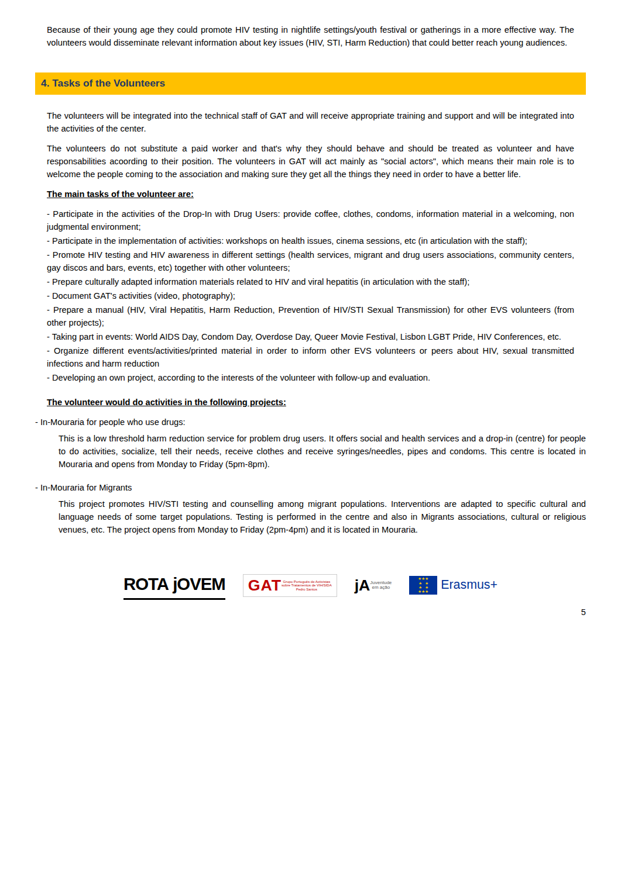Because of their young age they could promote HIV testing in nightlife settings/youth festival or gatherings in a more effective way. The volunteers would disseminate relevant information about key issues (HIV, STI, Harm Reduction) that could better reach young audiences.
4. Tasks of the Volunteers
The volunteers will be integrated into the technical staff of GAT and will receive appropriate training and support and will be integrated into the activities of the center.
The volunteers do not substitute a paid worker and that's why they should behave and should be treated as volunteer and have responsabilities acoording to their position. The volunteers in GAT will act mainly as "social actors", which means their main role is to welcome the people coming to the association and making sure they get all the things they need in order to have a better life.
The main tasks of the volunteer are:
- Participate in the activities of the Drop-In with Drug Users: provide coffee, clothes, condoms, information material in a welcoming, non judgmental environment;
- Participate in the implementation of activities: workshops on health issues, cinema sessions, etc (in articulation with the staff);
- Promote HIV testing and HIV awareness in different settings (health services, migrant and drug users associations, community centers, gay discos and bars, events, etc) together with other volunteers;
- Prepare culturally adapted information materials related to HIV and viral hepatitis (in articulation with the staff);
- Document GAT's activities (video, photography);
- Prepare a manual (HIV, Viral Hepatitis, Harm Reduction, Prevention of HIV/STI Sexual Transmission) for other EVS volunteers (from other projects);
- Taking part in events: World AIDS Day, Condom Day, Overdose Day, Queer Movie Festival, Lisbon LGBT Pride, HIV Conferences, etc.
- Organize different events/activities/printed material in order to inform other EVS volunteers or peers about HIV, sexual transmitted infections and harm reduction
- Developing an own project, according to the interests of the volunteer with follow-up and evaluation.
The volunteer would do activities in the following projects:
In-Mouraria for people who use drugs:
This is a low threshold harm reduction service for problem drug users. It offers social and health services and a drop-in (centre) for people to do activities, socialize, tell their needs, receive clothes and receive syringes/needles, pipes and condoms. This centre is located in Mouraria and opens from Monday to Friday (5pm-8pm).
In-Mouraria for Migrants
This project promotes HIV/STI testing and counselling among migrant populations. Interventions are adapted to specific cultural and language needs of some target populations. Testing is performed in the centre and also in Migrants associations, cultural or religious venues, etc. The project opens from Monday to Friday (2pm-4pm) and it is located in Mouraria.
ROTA jOVEM
GAT
Grupo Português de Activistas
sobre Tratamentos de VIH/SIDA
Pedro Santos
jA
Juventude
em ação
Erasmus+
5